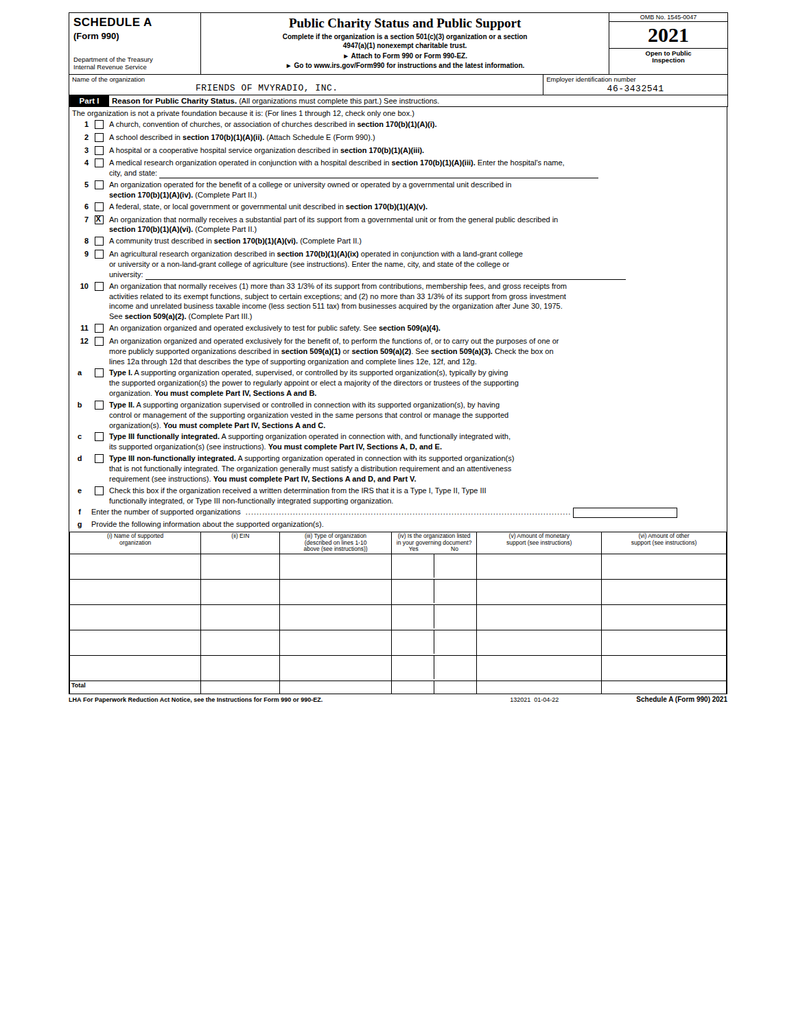SCHEDULE A
(Form 990)
Department of the Treasury
Internal Revenue Service
Public Charity Status and Public Support
Complete if the organization is a section 501(c)(3) organization or a section
4947(a)(1) nonexempt charitable trust.
► Attach to Form 990 or Form 990-EZ.
► Go to www.irs.gov/Form990 for instructions and the latest information.
OMB No. 1545-0047
2021
Open to Public
Inspection
Name of the organization
FRIENDS OF MVYRADIO, INC.
Employer identification number
46-3432541
Part I
Reason for Public Charity Status. (All organizations must complete this part.) See instructions.
The organization is not a private foundation because it is: (For lines 1 through 12, check only one box.)
| 1 | | A church, convention of churches, or association of churches described in section 170(b)(1)(A)(i). |
| 2 | | A school described in section 170(b)(1)(A)(ii). (Attach Schedule E (Form 990).) |
| 3 | | A hospital or a cooperative hospital service organization described in section 170(b)(1)(A)(iii). |
| 4 | | A medical research organization operated in conjunction with a hospital described in section 170(b)(1)(A)(iii). Enter the hospital's name, city, and state: |
| 5 | | An organization operated for the benefit of a college or university owned or operated by a governmental unit described in section 170(b)(1)(A)(iv). (Complete Part II.) |
| 6 | | A federal, state, or local government or governmental unit described in section 170(b)(1)(A)(v). |
| 7 | | An organization that normally receives a substantial part of its support from a governmental unit or from the general public described in section 170(b)(1)(A)(vi). (Complete Part II.) |
| 8 | | A community trust described in section 170(b)(1)(A)(vi). (Complete Part II.) |
| 9 | | An agricultural research organization described in section 170(b)(1)(A)(ix) operated in conjunction with a land-grant college or university or a non-land-grant college of agriculture (see instructions). Enter the name, city, and state of the college or university: |
| 10 | | An organization that normally receives (1) more than 33 1/3% of its support from contributions, membership fees, and gross receipts from activities related to its exempt functions, subject to certain exceptions; and (2) no more than 33 1/3% of its support from gross investment income and unrelated business taxable income (less section 511 tax) from businesses acquired by the organization after June 30, 1975. See section 509(a)(2). (Complete Part III.) |
| 11 | | An organization organized and operated exclusively to test for public safety. See section 509(a)(4). |
| 12 | | An organization organized and operated exclusively for the benefit of, to perform the functions of, or to carry out the purposes of one or more publicly supported organizations described in section 509(a)(1) or section 509(a)(2) . See section 509(a)(3). Check the box on lines 12a through 12d that describes the type of supporting organization and complete lines 12e, 12f, and 12g. |
| a | | Type I. A supporting organization operated, supervised, or controlled by its supported organization(s), typically by giving the supported organization(s) the power to regularly appoint or elect a majority of the directors or trustees of the supporting organization. You must complete Part IV, Sections A and B. |
| b | | Type II. A supporting organization supervised or controlled in connection with its supported organization(s), by having control or management of the supporting organization vested in the same persons that control or manage the supported organization(s). You must complete Part IV, Sections A and C. |
| c | | Type III functionally integrated. A supporting organization operated in connection with, and functionally integrated with, its supported organization(s) (see instructions). You must complete Part IV, Sections A, D, and E. |
| d | | Type III non-functionally integrated. A supporting organization operated in connection with its supported organization(s) that is not functionally integrated. The organization generally must satisfy a distribution requirement and an attentiveness requirement (see instructions). You must complete Part IV, Sections A and D, and Part V. |
| e | | Check this box if the organization received a written determination from the IRS that it is a Type I, Type II, Type III functionally integrated, or Type III non-functionally integrated supporting organization. |
| f | Enter the number of supported organizations ..................................................................................................................... |
| g | Provide the following information about the supported organization(s). |
| (i) Name of supported organization | (ii) EIN | (iii) Type of organization (described on lines 1-10 above (see instructions)) | (iv) Is the organization listed in your governing document? Yes No | (v) Amount of monetary support (see instructions) | (vi) Amount of other support (see instructions) |
| --- | --- | --- | --- | --- | --- |
| Total | | | | | |
LHA For Paperwork Reduction Act Notice, see the Instructions for Form 990 or 990-EZ.
132021 01-04-22
Schedule A (Form 990) 2021